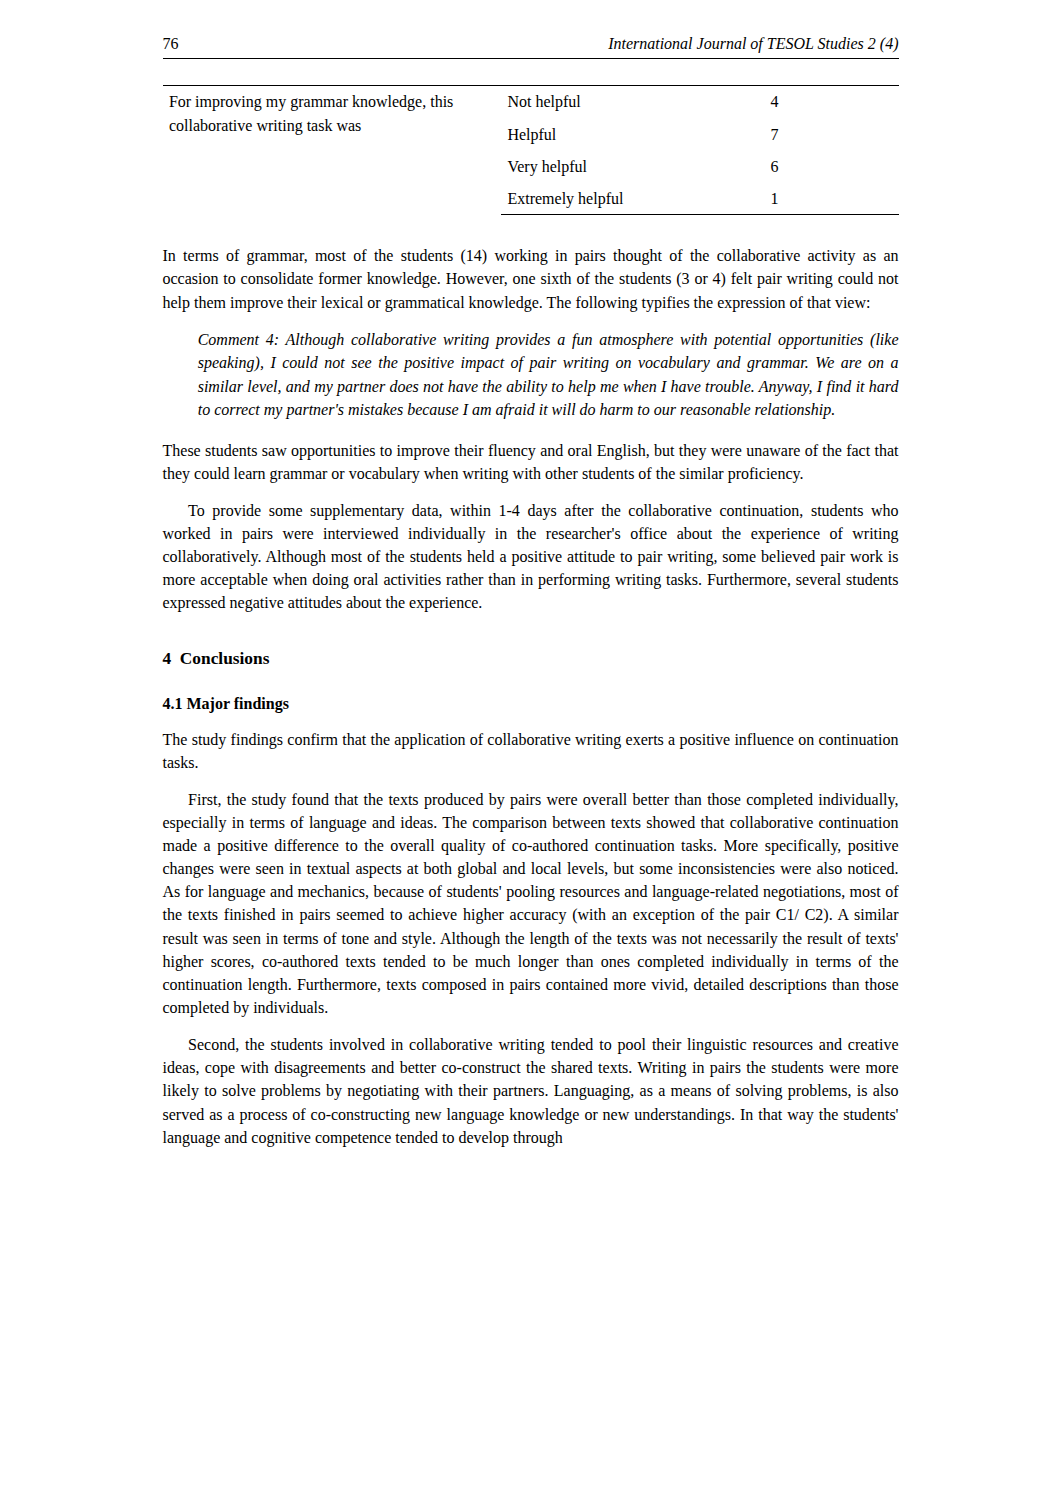76 International Journal of TESOL Studies 2 (4)
| For improving my grammar knowledge, this collaborative writing task was | Not helpful | 4 |
| Helpful | 7 |
| Very helpful | 6 |
| Extremely helpful | 1 |
In terms of grammar, most of the students (14) working in pairs thought of the collaborative activity as an occasion to consolidate former knowledge. However, one sixth of the students (3 or 4) felt pair writing could not help them improve their lexical or grammatical knowledge. The following typifies the expression of that view:
Comment 4: Although collaborative writing provides a fun atmosphere with potential opportunities (like speaking), I could not see the positive impact of pair writing on vocabulary and grammar. We are on a similar level, and my partner does not have the ability to help me when I have trouble. Anyway, I find it hard to correct my partner's mistakes because I am afraid it will do harm to our reasonable relationship.
These students saw opportunities to improve their fluency and oral English, but they were unaware of the fact that they could learn grammar or vocabulary when writing with other students of the similar proficiency.
To provide some supplementary data, within 1-4 days after the collaborative continuation, students who worked in pairs were interviewed individually in the researcher's office about the experience of writing collaboratively. Although most of the students held a positive attitude to pair writing, some believed pair work is more acceptable when doing oral activities rather than in performing writing tasks. Furthermore, several students expressed negative attitudes about the experience.
4 Conclusions
4.1 Major findings
The study findings confirm that the application of collaborative writing exerts a positive influence on continuation tasks.
First, the study found that the texts produced by pairs were overall better than those completed individually, especially in terms of language and ideas. The comparison between texts showed that collaborative continuation made a positive difference to the overall quality of co-authored continuation tasks. More specifically, positive changes were seen in textual aspects at both global and local levels, but some inconsistencies were also noticed. As for language and mechanics, because of students' pooling resources and language-related negotiations, most of the texts finished in pairs seemed to achieve higher accuracy (with an exception of the pair C1/ C2). A similar result was seen in terms of tone and style. Although the length of the texts was not necessarily the result of texts' higher scores, co-authored texts tended to be much longer than ones completed individually in terms of the continuation length. Furthermore, texts composed in pairs contained more vivid, detailed descriptions than those completed by individuals.
Second, the students involved in collaborative writing tended to pool their linguistic resources and creative ideas, cope with disagreements and better co-construct the shared texts. Writing in pairs the students were more likely to solve problems by negotiating with their partners. Languaging, as a means of solving problems, is also served as a process of co-constructing new language knowledge or new understandings. In that way the students' language and cognitive competence tended to develop through